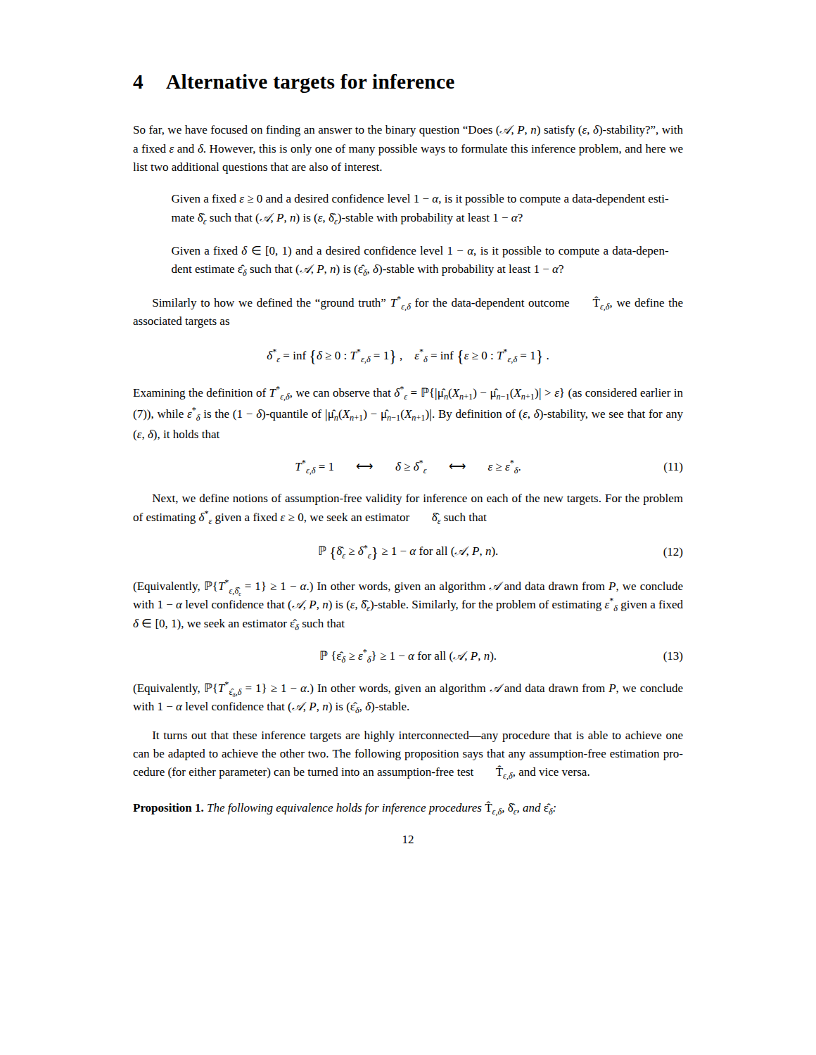4 Alternative targets for inference
So far, we have focused on finding an answer to the binary question “Does (𝒜, P, n) satisfy (ε, δ)-stability?”, with a fixed ε and δ. However, this is only one of many possible ways to formulate this inference problem, and here we list two additional questions that are also of interest.
Given a fixed ε ≥ 0 and a desired confidence level 1 − α, is it possible to compute a data-dependent estimate δ̂ε such that (𝒜, P, n) is (ε, δ̂ε)-stable with probability at least 1 − α?
Given a fixed δ ∈ [0, 1) and a desired confidence level 1 − α, is it possible to compute a data-dependent estimate ε̂δ such that (𝒜, P, n) is (ε̂δ, δ)-stable with probability at least 1 − α?
Similarly to how we defined the “ground truth” T*ε,δ for the data-dependent outcome T̂ε,δ, we define the associated targets as
δ*ε = inf {δ ≥ 0 : T*ε,δ = 1} , ε*δ = inf {ε ≥ 0 : T*ε,δ = 1} .
Examining the definition of T*ε,δ, we can observe that δ*ε = ℙ{|μ̂n(Xn+1) − μ̂n−1(Xn+1)| > ε} (as considered earlier in (7)), while ε*δ is the (1 − δ)-quantile of |μ̂n(Xn+1) − μ̂n−1(Xn+1)|. By definition of (ε, δ)-stability, we see that for any (ε, δ), it holds that
T*ε,δ = 1 ⟷ δ ≥ δ*ε ⟷ ε ≥ ε*δ.
(11)
Next, we define notions of assumption-free validity for inference on each of the new targets. For the problem of estimating δ*ε given a fixed ε ≥ 0, we seek an estimator δ̂ε such that
ℙ {δ̂ε ≥ δ*ε} ≥ 1 − α for all (𝒜, P, n).
(12)
(Equivalently, ℙ{T*ε,δ̂ε = 1} ≥ 1 − α.) In other words, given an algorithm 𝒜 and data drawn from P, we conclude with 1 − α level confidence that (𝒜, P, n) is (ε, δ̂ε)-stable. Similarly, for the problem of estimating ε*δ given a fixed δ ∈ [0, 1), we seek an estimator ε̂δ such that
ℙ {ε̂δ ≥ ε*δ} ≥ 1 − α for all (𝒜, P, n).
(13)
(Equivalently, ℙ{T*ε̂δ,δ = 1} ≥ 1 − α.) In other words, given an algorithm 𝒜 and data drawn from P, we conclude with 1 − α level confidence that (𝒜, P, n) is (ε̂δ, δ)-stable.
It turns out that these inference targets are highly interconnected—any procedure that is able to achieve one can be adapted to achieve the other two. The following proposition says that any assumption-free estimation procedure (for either parameter) can be turned into an assumption-free test T̂ε,δ, and vice versa.
Proposition 1. The following equivalence holds for inference procedures T̂ε,δ, δ̂ε, and ε̂δ:
12